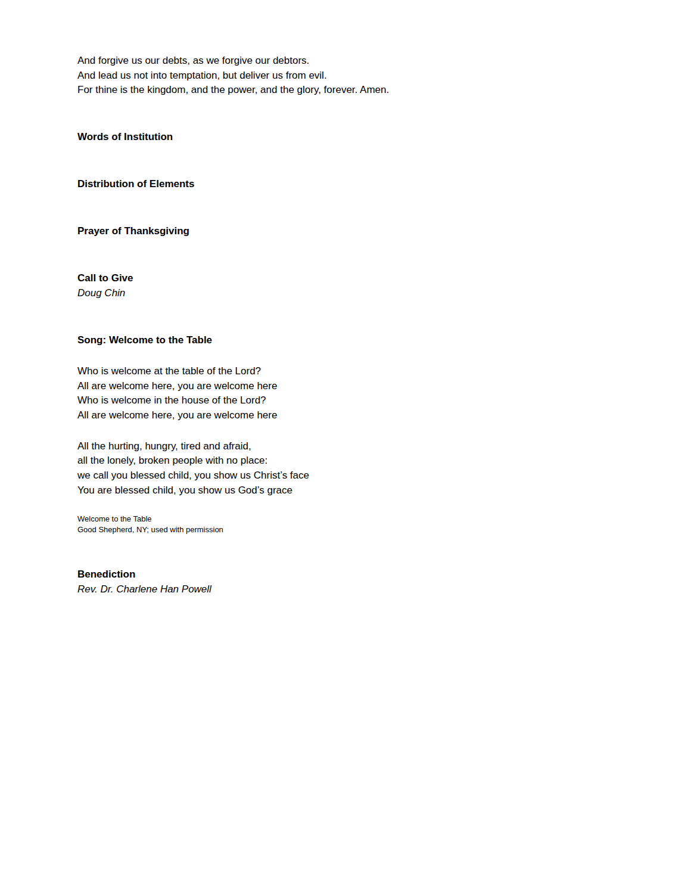And forgive us our debts, as we forgive our debtors.
And lead us not into temptation, but deliver us from evil.
For thine is the kingdom, and the power, and the glory, forever. Amen.
Words of Institution
Distribution of Elements
Prayer of Thanksgiving
Call to Give
Doug Chin
Song: Welcome to the Table
Who is welcome at the table of the Lord?
All are welcome here, you are welcome here
Who is welcome in the house of the Lord?
All are welcome here, you are welcome here
All the hurting, hungry, tired and afraid,
all the lonely, broken people with no place:
we call you blessed child, you show us Christ’s face
You are blessed child, you show us God’s grace
Welcome to the Table
Good Shepherd, NY; used with permission
Benediction
Rev. Dr. Charlene Han Powell